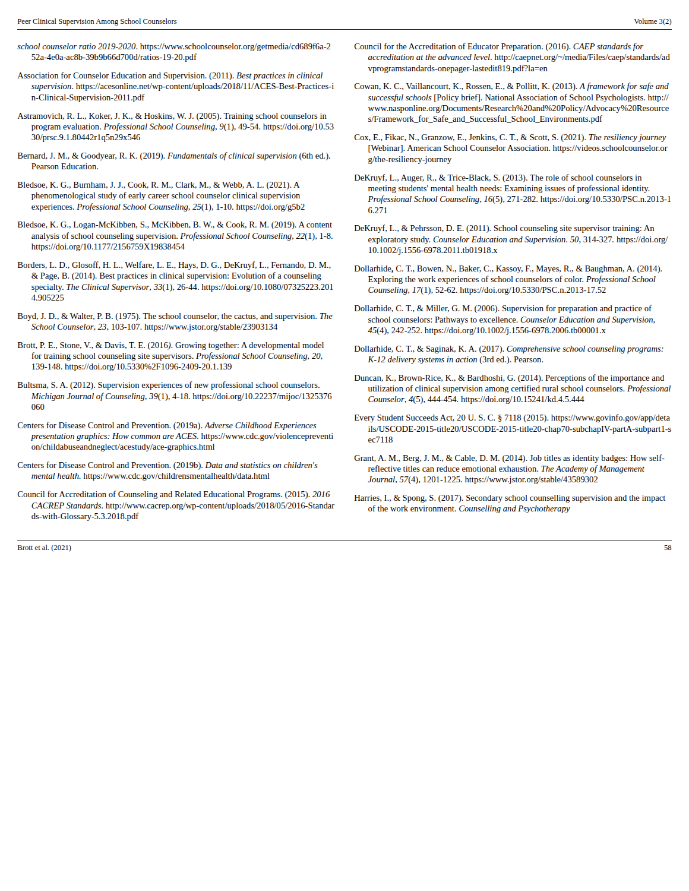Peer Clinical Supervision Among School Counselors Volume 3(2)
school counselor ratio 2019-2020. https://www.schoolcounselor.org/getmedia/cd689f6a-252a-4e0a-ac8b-39b9b66d700d/ratios-19-20.pdf
Association for Counselor Education and Supervision. (2011). Best practices in clinical supervision. https://acesonline.net/wp-content/uploads/2018/11/ACES-Best-Practices-in-Clinical-Supervision-2011.pdf
Astramovich, R. L., Koker, J. K., & Hoskins, W. J. (2005). Training school counselors in program evaluation. Professional School Counseling, 9(1), 49-54. https://doi.org/10.5330/prsc.9.1.80442r1q5n29x546
Bernard, J. M., & Goodyear, R. K. (2019). Fundamentals of clinical supervision (6th ed.). Pearson Education.
Bledsoe, K. G., Burnham, J. J., Cook, R. M., Clark, M., & Webb, A. L. (2021). A phenomenological study of early career school counselor clinical supervision experiences. Professional School Counseling, 25(1), 1-10. https://doi.org/g5b2
Bledsoe, K. G., Logan-McKibben, S., McKibben, B. W., & Cook, R. M. (2019). A content analysis of school counseling supervision. Professional School Counseling, 22(1), 1-8. https://doi.org/10.1177/2156759X19838454
Borders, L. D., Glosoff, H. L., Welfare, L. E., Hays, D. G., DeKruyf, L., Fernando, D. M., & Page, B. (2014). Best practices in clinical supervision: Evolution of a counseling specialty. The Clinical Supervisor, 33(1), 26-44. https://doi.org/10.1080/07325223.2014.905225
Boyd, J. D., & Walter, P. B. (1975). The school counselor, the cactus, and supervision. The School Counselor, 23, 103-107. https://www.jstor.org/stable/23903134
Brott, P. E., Stone, V., & Davis, T. E. (2016). Growing together: A developmental model for training school counseling site supervisors. Professional School Counseling, 20, 139-148. https://doi.org/10.5330%2F1096-2409-20.1.139
Bultsma, S. A. (2012). Supervision experiences of new professional school counselors. Michigan Journal of Counseling, 39(1), 4-18. https://doi.org/10.22237/mijoc/1325376060
Centers for Disease Control and Prevention. (2019a). Adverse Childhood Experiences presentation graphics: How common are ACES. https://www.cdc.gov/violenceprevention/childabuseandneglect/acestudy/ace-graphics.html
Centers for Disease Control and Prevention. (2019b). Data and statistics on children's mental health. https://www.cdc.gov/childrensmentalhealth/data.html
Council for Accreditation of Counseling and Related Educational Programs. (2015). 2016 CACREP Standards. http://www.cacrep.org/wp-content/uploads/2018/05/2016-Standards-with-Glossary-5.3.2018.pdf
Council for the Accreditation of Educator Preparation. (2016). CAEP standards for accreditation at the advanced level. http://caepnet.org/~/media/Files/caep/standards/advprogramstandards-onepager-lastedit819.pdf?la=en
Cowan, K. C., Vaillancourt, K., Rossen, E., & Pollitt, K. (2013). A framework for safe and successful schools [Policy brief]. National Association of School Psychologists. http://www.nasponline.org/Documents/Research%20and%20Policy/Advocacy%20Resources/Framework_for_Safe_and_Successful_School_Environments.pdf
Cox, E., Fikac, N., Granzow, E., Jenkins, C. T., & Scott, S. (2021). The resiliency journey [Webinar]. American School Counselor Association. https://videos.schoolcounselor.org/the-resiliency-journey
DeKruyf, L., Auger, R., & Trice-Black, S. (2013). The role of school counselors in meeting students' mental health needs: Examining issues of professional identity. Professional School Counseling, 16(5), 271-282. https://doi.org/10.5330/PSC.n.2013-16.271
DeKruyf, L., & Pehrsson, D. E. (2011). School counseling site supervisor training: An exploratory study. Counselor Education and Supervision. 50, 314-327. https://doi.org/10.1002/j.1556-6978.2011.tb01918.x
Dollarhide, C. T., Bowen, N., Baker, C., Kassoy, F., Mayes, R., & Baughman, A. (2014). Exploring the work experiences of school counselors of color. Professional School Counseling, 17(1), 52-62. https://doi.org/10.5330/PSC.n.2013-17.52
Dollarhide, C. T., & Miller, G. M. (2006). Supervision for preparation and practice of school counselors: Pathways to excellence. Counselor Education and Supervision, 45(4), 242-252. https://doi.org/10.1002/j.1556-6978.2006.tb00001.x
Dollarhide, C. T., & Saginak, K. A. (2017). Comprehensive school counseling programs: K-12 delivery systems in action (3rd ed.). Pearson.
Duncan, K., Brown-Rice, K., & Bardhoshi, G. (2014). Perceptions of the importance and utilization of clinical supervision among certified rural school counselors. Professional Counselor, 4(5), 444-454. https://doi.org/10.15241/kd.4.5.444
Every Student Succeeds Act, 20 U. S. C. § 7118 (2015). https://www.govinfo.gov/app/details/USCODE-2015-title20/USCODE-2015-title20-chap70-subchapIV-partA-subpart1-sec7118
Grant, A. M., Berg, J. M., & Cable, D. M. (2014). Job titles as identity badges: How self-reflective titles can reduce emotional exhaustion. The Academy of Management Journal, 57(4), 1201-1225. https://www.jstor.org/stable/43589302
Harries, I., & Spong, S. (2017). Secondary school counselling supervision and the impact of the work environment. Counselling and Psychotherapy
Brott et al. (2021) 58